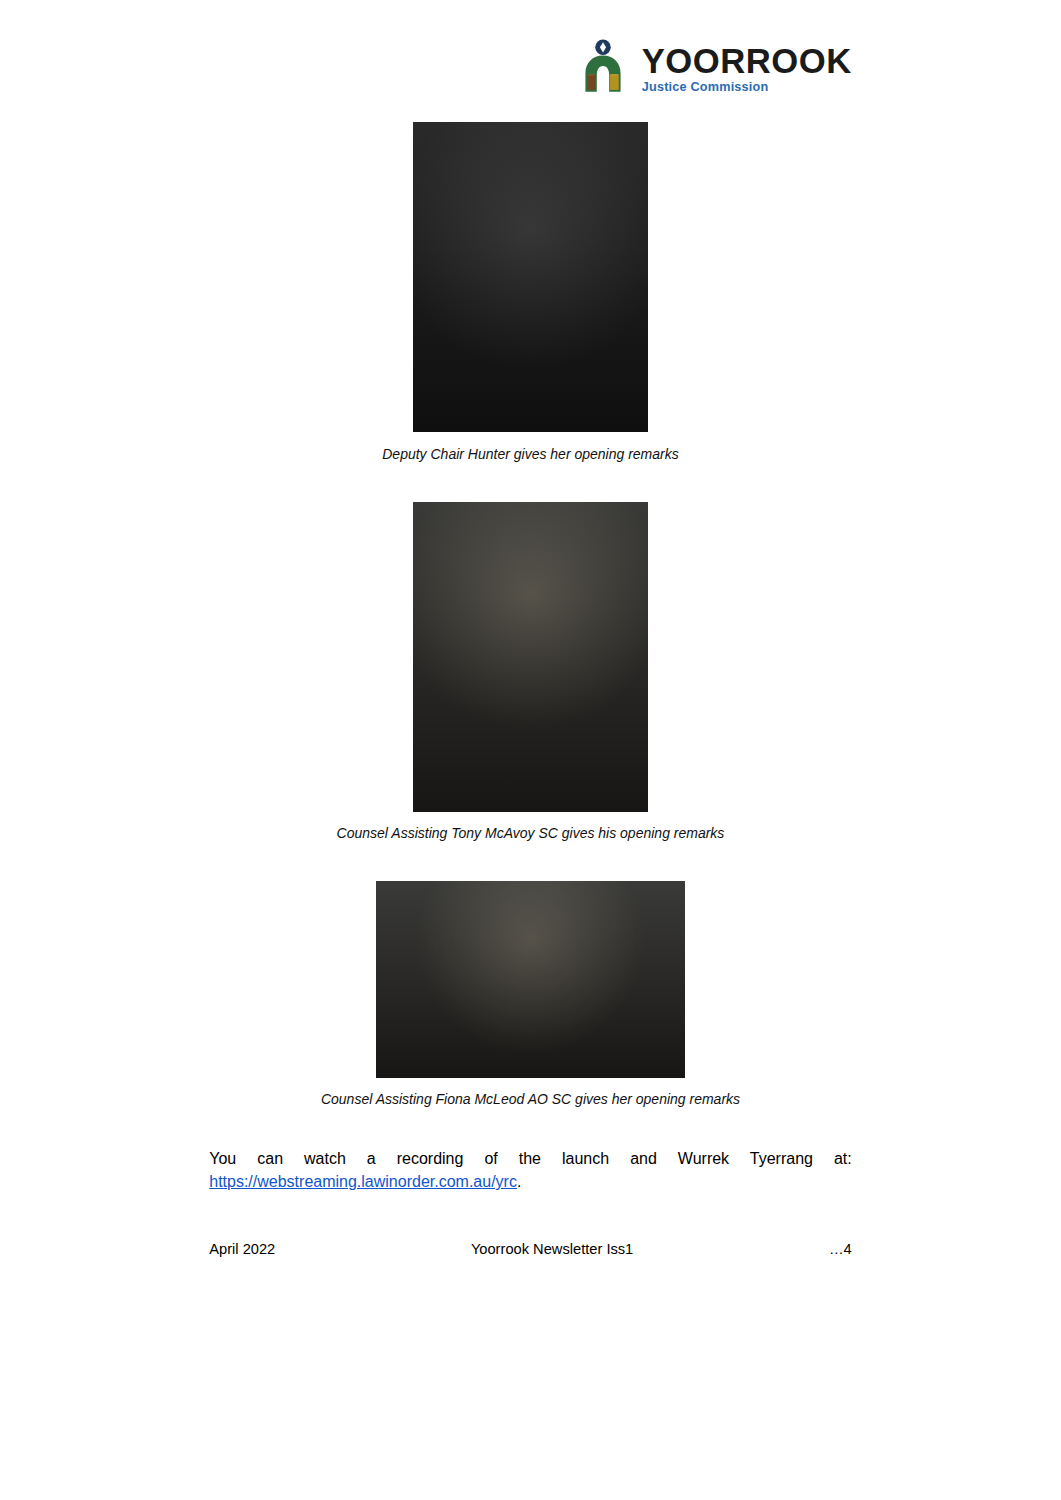YOORROOK
Justice Commission
Deputy Chair Hunter gives her opening remarks
Counsel Assisting Tony McAvoy SC gives his opening remarks
Counsel Assisting Fiona McLeod AO SC gives her opening remarks
You can watch a recording of the launch and Wurrek Tyerrang at: https://webstreaming.lawinorder.com.au/yrc.
April 2022
Yoorrook Newsletter Iss1
…4